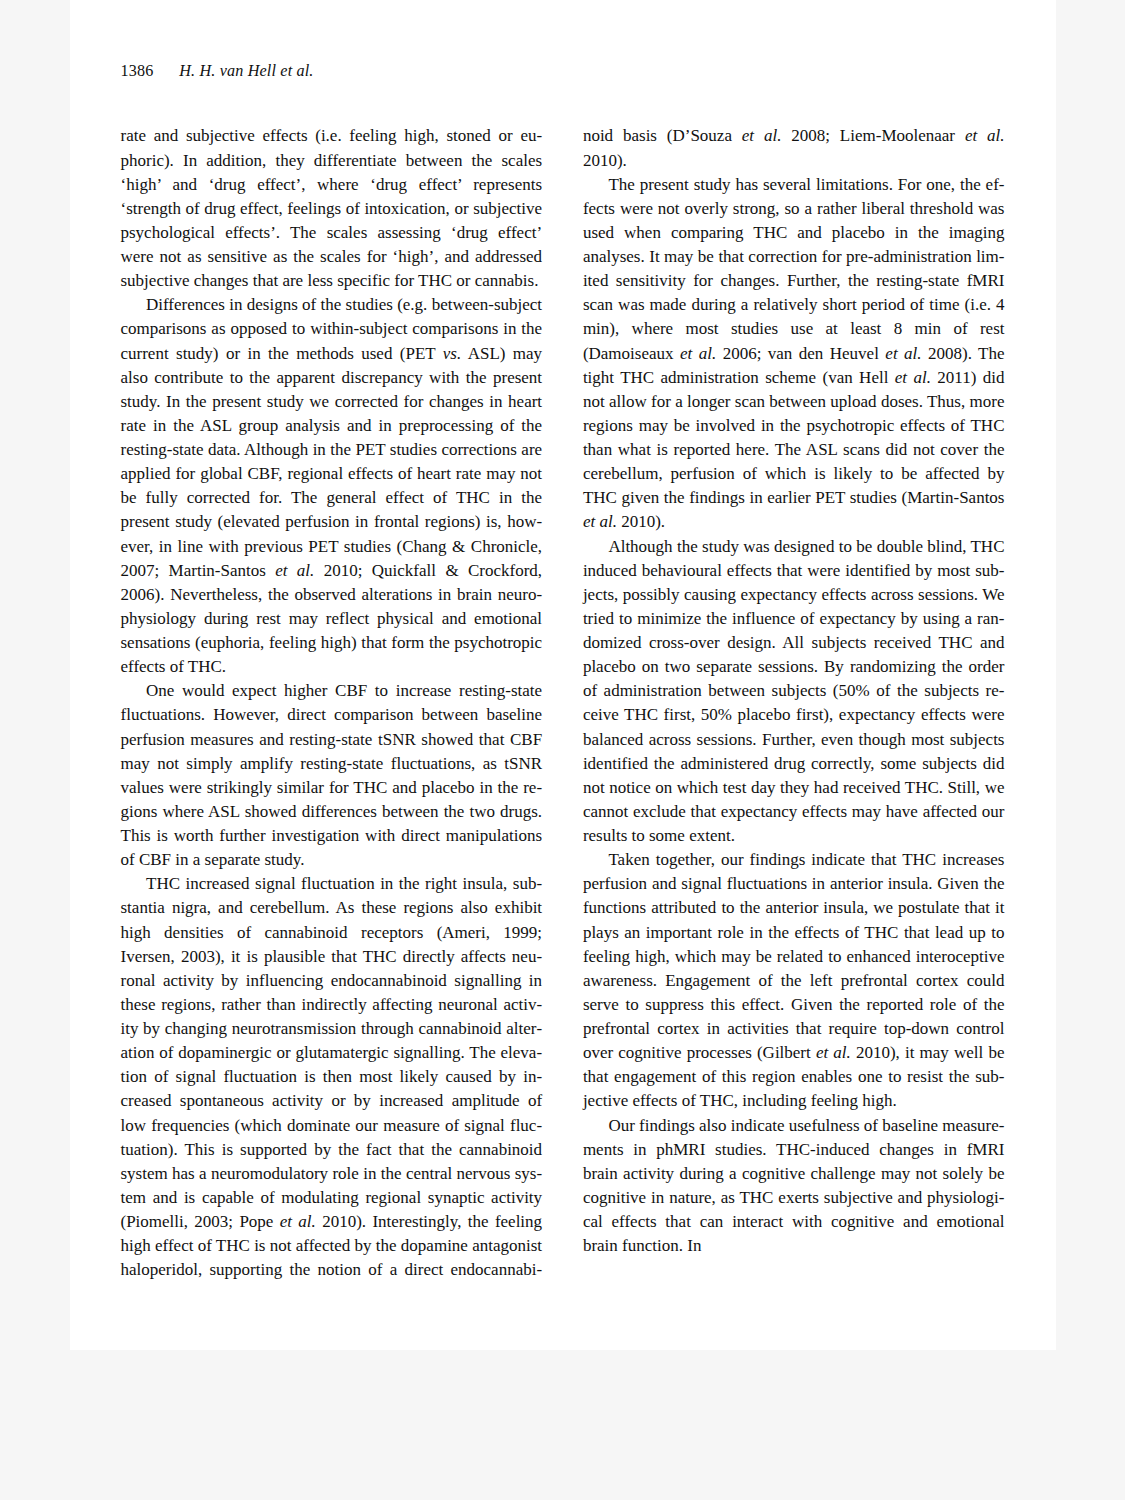1386 H. H. van Hell et al.
rate and subjective effects (i.e. feeling high, stoned or euphoric). In addition, they differentiate between the scales ‘high’ and ‘drug effect’, where ‘drug effect’ represents ‘strength of drug effect, feelings of intoxication, or subjective psychological effects’. The scales assessing ‘drug effect’ were not as sensitive as the scales for ‘high’, and addressed subjective changes that are less specific for THC or cannabis.
Differences in designs of the studies (e.g. between-subject comparisons as opposed to within-subject comparisons in the current study) or in the methods used (PET vs. ASL) may also contribute to the apparent discrepancy with the present study. In the present study we corrected for changes in heart rate in the ASL group analysis and in preprocessing of the resting-state data. Although in the PET studies corrections are applied for global CBF, regional effects of heart rate may not be fully corrected for. The general effect of THC in the present study (elevated perfusion in frontal regions) is, however, in line with previous PET studies (Chang & Chronicle, 2007; Martin-Santos et al. 2010; Quickfall & Crockford, 2006). Nevertheless, the observed alterations in brain neurophysiology during rest may reflect physical and emotional sensations (euphoria, feeling high) that form the psychotropic effects of THC.
One would expect higher CBF to increase resting-state fluctuations. However, direct comparison between baseline perfusion measures and resting-state tSNR showed that CBF may not simply amplify resting-state fluctuations, as tSNR values were strikingly similar for THC and placebo in the regions where ASL showed differences between the two drugs. This is worth further investigation with direct manipulations of CBF in a separate study.
THC increased signal fluctuation in the right insula, substantia nigra, and cerebellum. As these regions also exhibit high densities of cannabinoid receptors (Ameri, 1999; Iversen, 2003), it is plausible that THC directly affects neuronal activity by influencing endocannabinoid signalling in these regions, rather than indirectly affecting neuronal activity by changing neurotransmission through cannabinoid alteration of dopaminergic or glutamatergic signalling. The elevation of signal fluctuation is then most likely caused by increased spontaneous activity or by increased amplitude of low frequencies (which dominate our measure of signal fluctuation). This is supported by the fact that the cannabinoid system has a neuromodulatory role in the central nervous system and is capable of modulating regional synaptic activity (Piomelli, 2003; Pope et al. 2010). Interestingly, the feeling high effect of THC is not affected by the dopamine antagonist haloperidol, supporting the notion of a direct endocannabinoid basis (D’Souza et al. 2008; Liem-Moolenaar et al. 2010).
The present study has several limitations. For one, the effects were not overly strong, so a rather liberal threshold was used when comparing THC and placebo in the imaging analyses. It may be that correction for pre-administration limited sensitivity for changes. Further, the resting-state fMRI scan was made during a relatively short period of time (i.e. 4 min), where most studies use at least 8 min of rest (Damoiseaux et al. 2006; van den Heuvel et al. 2008). The tight THC administration scheme (van Hell et al. 2011) did not allow for a longer scan between upload doses. Thus, more regions may be involved in the psychotropic effects of THC than what is reported here. The ASL scans did not cover the cerebellum, perfusion of which is likely to be affected by THC given the findings in earlier PET studies (Martin-Santos et al. 2010).
Although the study was designed to be double blind, THC induced behavioural effects that were identified by most subjects, possibly causing expectancy effects across sessions. We tried to minimize the influence of expectancy by using a randomized cross-over design. All subjects received THC and placebo on two separate sessions. By randomizing the order of administration between subjects (50% of the subjects receive THC first, 50% placebo first), expectancy effects were balanced across sessions. Further, even though most subjects identified the administered drug correctly, some subjects did not notice on which test day they had received THC. Still, we cannot exclude that expectancy effects may have affected our results to some extent.
Taken together, our findings indicate that THC increases perfusion and signal fluctuations in anterior insula. Given the functions attributed to the anterior insula, we postulate that it plays an important role in the effects of THC that lead up to feeling high, which may be related to enhanced interoceptive awareness. Engagement of the left prefrontal cortex could serve to suppress this effect. Given the reported role of the prefrontal cortex in activities that require top-down control over cognitive processes (Gilbert et al. 2010), it may well be that engagement of this region enables one to resist the subjective effects of THC, including feeling high.
Our findings also indicate usefulness of baseline measurements in phMRI studies. THC-induced changes in fMRI brain activity during a cognitive challenge may not solely be cognitive in nature, as THC exerts subjective and physiological effects that can interact with cognitive and emotional brain function. In